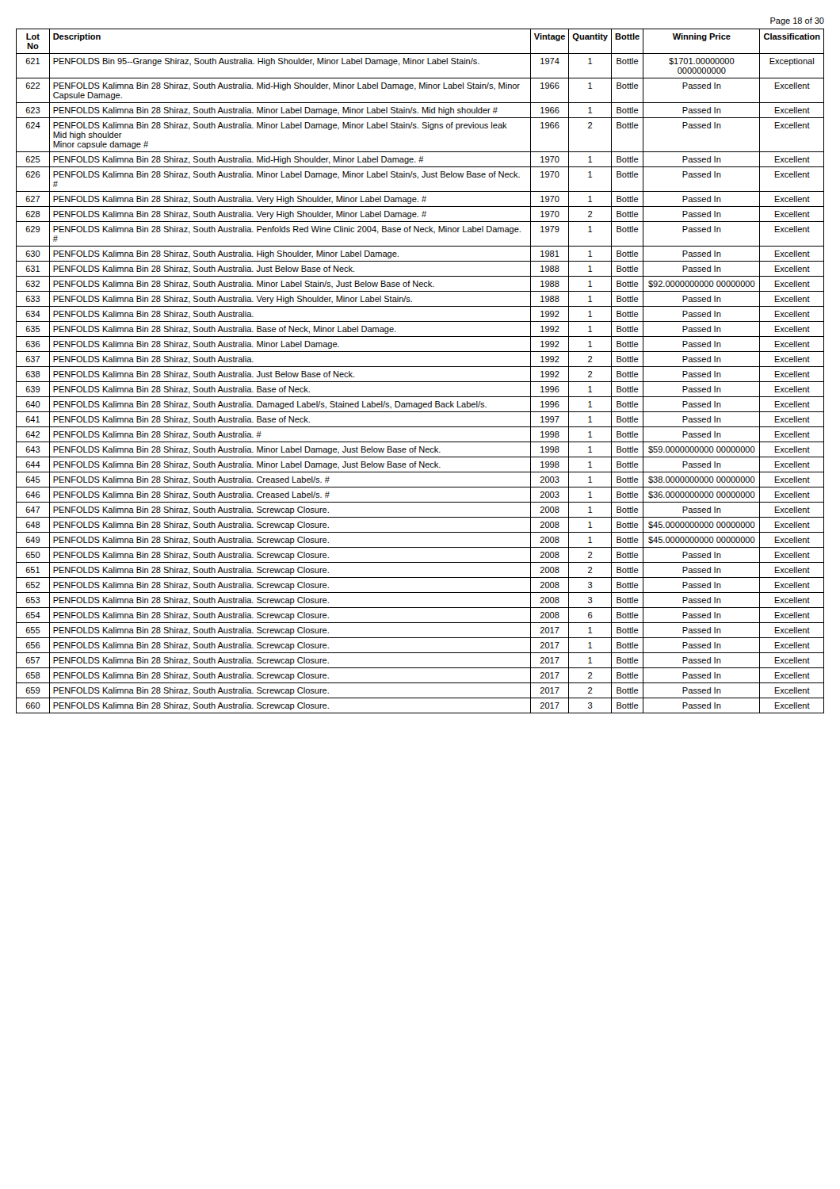Page 18 of 30
| Lot No | Description | Vintage | Quantity | Bottle | Winning Price | Classification |
| --- | --- | --- | --- | --- | --- | --- |
| 621 | PENFOLDS Bin 95--Grange Shiraz, South Australia. High Shoulder, Minor Label Damage, Minor Label Stain/s. | 1974 | 1 | Bottle | $1701.00000000 0000000000 | Exceptional |
| 622 | PENFOLDS Kalimna Bin 28 Shiraz, South Australia. Mid-High Shoulder, Minor Label Damage, Minor Label Stain/s, Minor Capsule Damage. | 1966 | 1 | Bottle | Passed In | Excellent |
| 623 | PENFOLDS Kalimna Bin 28 Shiraz, South Australia. Minor Label Damage, Minor Label Stain/s. Mid high shoulder # | 1966 | 1 | Bottle | Passed In | Excellent |
| 624 | PENFOLDS Kalimna Bin 28 Shiraz, South Australia. Minor Label Damage, Minor Label Stain/s. Signs of previous leak Mid high shoulder Minor capsule damage # | 1966 | 2 | Bottle | Passed In | Excellent |
| 625 | PENFOLDS Kalimna Bin 28 Shiraz, South Australia. Mid-High Shoulder, Minor Label Damage. # | 1970 | 1 | Bottle | Passed In | Excellent |
| 626 | PENFOLDS Kalimna Bin 28 Shiraz, South Australia. Minor Label Damage, Minor Label Stain/s, Just Below Base of Neck. # | 1970 | 1 | Bottle | Passed In | Excellent |
| 627 | PENFOLDS Kalimna Bin 28 Shiraz, South Australia. Very High Shoulder, Minor Label Damage. # | 1970 | 1 | Bottle | Passed In | Excellent |
| 628 | PENFOLDS Kalimna Bin 28 Shiraz, South Australia. Very High Shoulder, Minor Label Damage. # | 1970 | 2 | Bottle | Passed In | Excellent |
| 629 | PENFOLDS Kalimna Bin 28 Shiraz, South Australia. Penfolds Red Wine Clinic 2004, Base of Neck, Minor Label Damage. # | 1979 | 1 | Bottle | Passed In | Excellent |
| 630 | PENFOLDS Kalimna Bin 28 Shiraz, South Australia. High Shoulder, Minor Label Damage. | 1981 | 1 | Bottle | Passed In | Excellent |
| 631 | PENFOLDS Kalimna Bin 28 Shiraz, South Australia. Just Below Base of Neck. | 1988 | 1 | Bottle | Passed In | Excellent |
| 632 | PENFOLDS Kalimna Bin 28 Shiraz, South Australia. Minor Label Stain/s, Just Below Base of Neck. | 1988 | 1 | Bottle | $92.0000000000 00000000 | Excellent |
| 633 | PENFOLDS Kalimna Bin 28 Shiraz, South Australia. Very High Shoulder, Minor Label Stain/s. | 1988 | 1 | Bottle | Passed In | Excellent |
| 634 | PENFOLDS Kalimna Bin 28 Shiraz, South Australia. | 1992 | 1 | Bottle | Passed In | Excellent |
| 635 | PENFOLDS Kalimna Bin 28 Shiraz, South Australia. Base of Neck, Minor Label Damage. | 1992 | 1 | Bottle | Passed In | Excellent |
| 636 | PENFOLDS Kalimna Bin 28 Shiraz, South Australia. Minor Label Damage. | 1992 | 1 | Bottle | Passed In | Excellent |
| 637 | PENFOLDS Kalimna Bin 28 Shiraz, South Australia. | 1992 | 2 | Bottle | Passed In | Excellent |
| 638 | PENFOLDS Kalimna Bin 28 Shiraz, South Australia. Just Below Base of Neck. | 1992 | 2 | Bottle | Passed In | Excellent |
| 639 | PENFOLDS Kalimna Bin 28 Shiraz, South Australia. Base of Neck. | 1996 | 1 | Bottle | Passed In | Excellent |
| 640 | PENFOLDS Kalimna Bin 28 Shiraz, South Australia. Damaged Label/s, Stained Label/s, Damaged Back Label/s. | 1996 | 1 | Bottle | Passed In | Excellent |
| 641 | PENFOLDS Kalimna Bin 28 Shiraz, South Australia. Base of Neck. | 1997 | 1 | Bottle | Passed In | Excellent |
| 642 | PENFOLDS Kalimna Bin 28 Shiraz, South Australia. # | 1998 | 1 | Bottle | Passed In | Excellent |
| 643 | PENFOLDS Kalimna Bin 28 Shiraz, South Australia. Minor Label Damage, Just Below Base of Neck. | 1998 | 1 | Bottle | $59.0000000000 00000000 | Excellent |
| 644 | PENFOLDS Kalimna Bin 28 Shiraz, South Australia. Minor Label Damage, Just Below Base of Neck. | 1998 | 1 | Bottle | Passed In | Excellent |
| 645 | PENFOLDS Kalimna Bin 28 Shiraz, South Australia. Creased Label/s. # | 2003 | 1 | Bottle | $38.0000000000 00000000 | Excellent |
| 646 | PENFOLDS Kalimna Bin 28 Shiraz, South Australia. Creased Label/s. # | 2003 | 1 | Bottle | $36.0000000000 00000000 | Excellent |
| 647 | PENFOLDS Kalimna Bin 28 Shiraz, South Australia. Screwcap Closure. | 2008 | 1 | Bottle | Passed In | Excellent |
| 648 | PENFOLDS Kalimna Bin 28 Shiraz, South Australia. Screwcap Closure. | 2008 | 1 | Bottle | $45.0000000000 00000000 | Excellent |
| 649 | PENFOLDS Kalimna Bin 28 Shiraz, South Australia. Screwcap Closure. | 2008 | 1 | Bottle | $45.0000000000 00000000 | Excellent |
| 650 | PENFOLDS Kalimna Bin 28 Shiraz, South Australia. Screwcap Closure. | 2008 | 2 | Bottle | Passed In | Excellent |
| 651 | PENFOLDS Kalimna Bin 28 Shiraz, South Australia. Screwcap Closure. | 2008 | 2 | Bottle | Passed In | Excellent |
| 652 | PENFOLDS Kalimna Bin 28 Shiraz, South Australia. Screwcap Closure. | 2008 | 3 | Bottle | Passed In | Excellent |
| 653 | PENFOLDS Kalimna Bin 28 Shiraz, South Australia. Screwcap Closure. | 2008 | 3 | Bottle | Passed In | Excellent |
| 654 | PENFOLDS Kalimna Bin 28 Shiraz, South Australia. Screwcap Closure. | 2008 | 6 | Bottle | Passed In | Excellent |
| 655 | PENFOLDS Kalimna Bin 28 Shiraz, South Australia. Screwcap Closure. | 2017 | 1 | Bottle | Passed In | Excellent |
| 656 | PENFOLDS Kalimna Bin 28 Shiraz, South Australia. Screwcap Closure. | 2017 | 1 | Bottle | Passed In | Excellent |
| 657 | PENFOLDS Kalimna Bin 28 Shiraz, South Australia. Screwcap Closure. | 2017 | 1 | Bottle | Passed In | Excellent |
| 658 | PENFOLDS Kalimna Bin 28 Shiraz, South Australia. Screwcap Closure. | 2017 | 2 | Bottle | Passed In | Excellent |
| 659 | PENFOLDS Kalimna Bin 28 Shiraz, South Australia. Screwcap Closure. | 2017 | 2 | Bottle | Passed In | Excellent |
| 660 | PENFOLDS Kalimna Bin 28 Shiraz, South Australia. Screwcap Closure. | 2017 | 3 | Bottle | Passed In | Excellent |